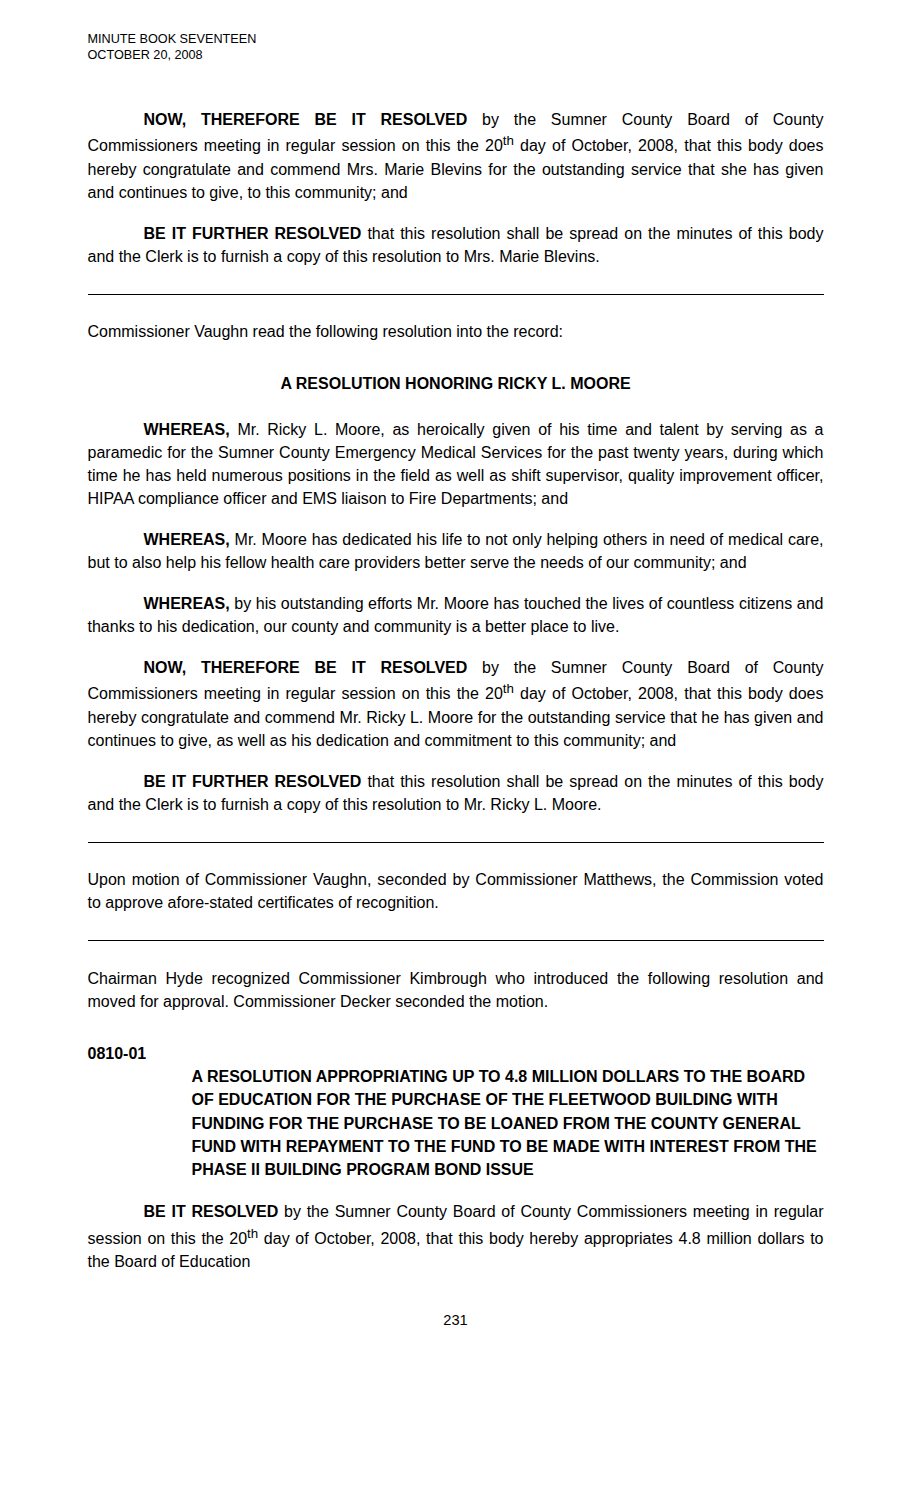MINUTE BOOK SEVENTEEN
OCTOBER 20, 2008
NOW, THEREFORE BE IT RESOLVED by the Sumner County Board of County Commissioners meeting in regular session on this the 20th day of October, 2008, that this body does hereby congratulate and commend Mrs. Marie Blevins for the outstanding service that she has given and continues to give, to this community; and
BE IT FURTHER RESOLVED that this resolution shall be spread on the minutes of this body and the Clerk is to furnish a copy of this resolution to Mrs. Marie Blevins.
Commissioner Vaughn read the following resolution into the record:
A Resolution Honoring Ricky L. Moore
WHEREAS, Mr. Ricky L. Moore, as heroically given of his time and talent by serving as a paramedic for the Sumner County Emergency Medical Services for the past twenty years, during which time he has held numerous positions in the field as well as shift supervisor, quality improvement officer, HIPAA compliance officer and EMS liaison to Fire Departments; and
WHEREAS, Mr. Moore has dedicated his life to not only helping others in need of medical care, but to also help his fellow health care providers better serve the needs of our community; and
WHEREAS, by his outstanding efforts Mr. Moore has touched the lives of countless citizens and thanks to his dedication, our county and community is a better place to live.
NOW, THEREFORE BE IT RESOLVED by the Sumner County Board of County Commissioners meeting in regular session on this the 20th day of October, 2008, that this body does hereby congratulate and commend Mr. Ricky L. Moore for the outstanding service that he has given and continues to give, as well as his dedication and commitment to this community; and
BE IT FURTHER RESOLVED that this resolution shall be spread on the minutes of this body and the Clerk is to furnish a copy of this resolution to Mr. Ricky L. Moore.
Upon motion of Commissioner Vaughn, seconded by Commissioner Matthews, the Commission voted to approve afore-stated certificates of recognition.
Chairman Hyde recognized Commissioner Kimbrough who introduced the following resolution and moved for approval. Commissioner Decker seconded the motion.
0810-01 A Resolution Appropriating Up To 4.8 Million Dollars To The Board Of Education For The Purchase Of The Fleetwood Building With Funding For The Purchase To Be Loaned From The County General Fund With Repayment To The Fund To Be Made With Interest From The Phase II Building Program Bond Issue
BE IT RESOLVED by the Sumner County Board of County Commissioners meeting in regular session on this the 20th day of October, 2008, that this body hereby appropriates 4.8 million dollars to the Board of Education
231